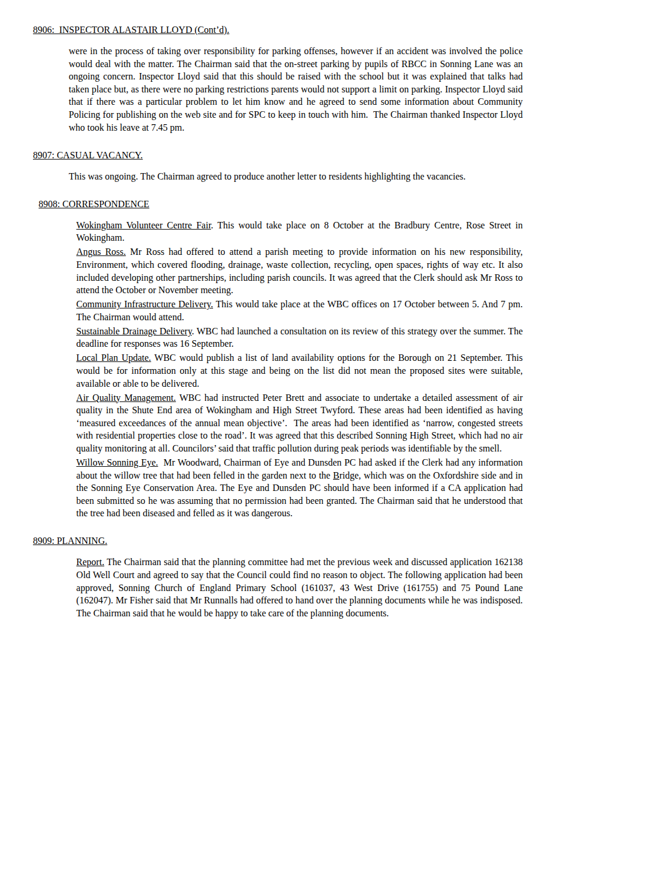8906: INSPECTOR ALASTAIR LLOYD (Cont’d).
were in the process of taking over responsibility for parking offenses, however if an accident was involved the police would deal with the matter. The Chairman said that the on-street parking by pupils of RBCC in Sonning Lane was an ongoing concern. Inspector Lloyd said that this should be raised with the school but it was explained that talks had taken place but, as there were no parking restrictions parents would not support a limit on parking. Inspector Lloyd said that if there was a particular problem to let him know and he agreed to send some information about Community Policing for publishing on the web site and for SPC to keep in touch with him. The Chairman thanked Inspector Lloyd who took his leave at 7.45 pm.
8907: CASUAL VACANCY.
This was ongoing. The Chairman agreed to produce another letter to residents highlighting the vacancies.
8908: CORRESPONDENCE
Wokingham Volunteer Centre Fair. This would take place on 8 October at the Bradbury Centre, Rose Street in Wokingham.
Angus Ross. Mr Ross had offered to attend a parish meeting to provide information on his new responsibility, Environment, which covered flooding, drainage, waste collection, recycling, open spaces, rights of way etc. It also included developing other partnerships, including parish councils. It was agreed that the Clerk should ask Mr Ross to attend the October or November meeting.
Community Infrastructure Delivery. This would take place at the WBC offices on 17 October between 5. And 7 pm. The Chairman would attend.
Sustainable Drainage Delivery. WBC had launched a consultation on its review of this strategy over the summer. The deadline for responses was 16 September.
Local Plan Update. WBC would publish a list of land availability options for the Borough on 21 September. This would be for information only at this stage and being on the list did not mean the proposed sites were suitable, available or able to be delivered.
Air Quality Management. WBC had instructed Peter Brett and associate to undertake a detailed assessment of air quality in the Shute End area of Wokingham and High Street Twyford. These areas had been identified as having ‘measured exceedances of the annual mean objective’. The areas had been identified as ‘narrow, congested streets with residential properties close to the road’. It was agreed that this described Sonning High Street, which had no air quality monitoring at all. Councilors’ said that traffic pollution during peak periods was identifiable by the smell.
Willow Sonning Eye. Mr Woodward, Chairman of Eye and Dunsden PC had asked if the Clerk had any information about the willow tree that had been felled in the garden next to the Bridge, which was on the Oxfordshire side and in the Sonning Eye Conservation Area. The Eye and Dunsden PC should have been informed if a CA application had been submitted so he was assuming that no permission had been granted. The Chairman said that he understood that the tree had been diseased and felled as it was dangerous.
8909: PLANNING.
Report. The Chairman said that the planning committee had met the previous week and discussed application 162138 Old Well Court and agreed to say that the Council could find no reason to object. The following application had been approved, Sonning Church of England Primary School (161037, 43 West Drive (161755) and 75 Pound Lane (162047). Mr Fisher said that Mr Runnalls had offered to hand over the planning documents while he was indisposed. The Chairman said that he would be happy to take care of the planning documents.